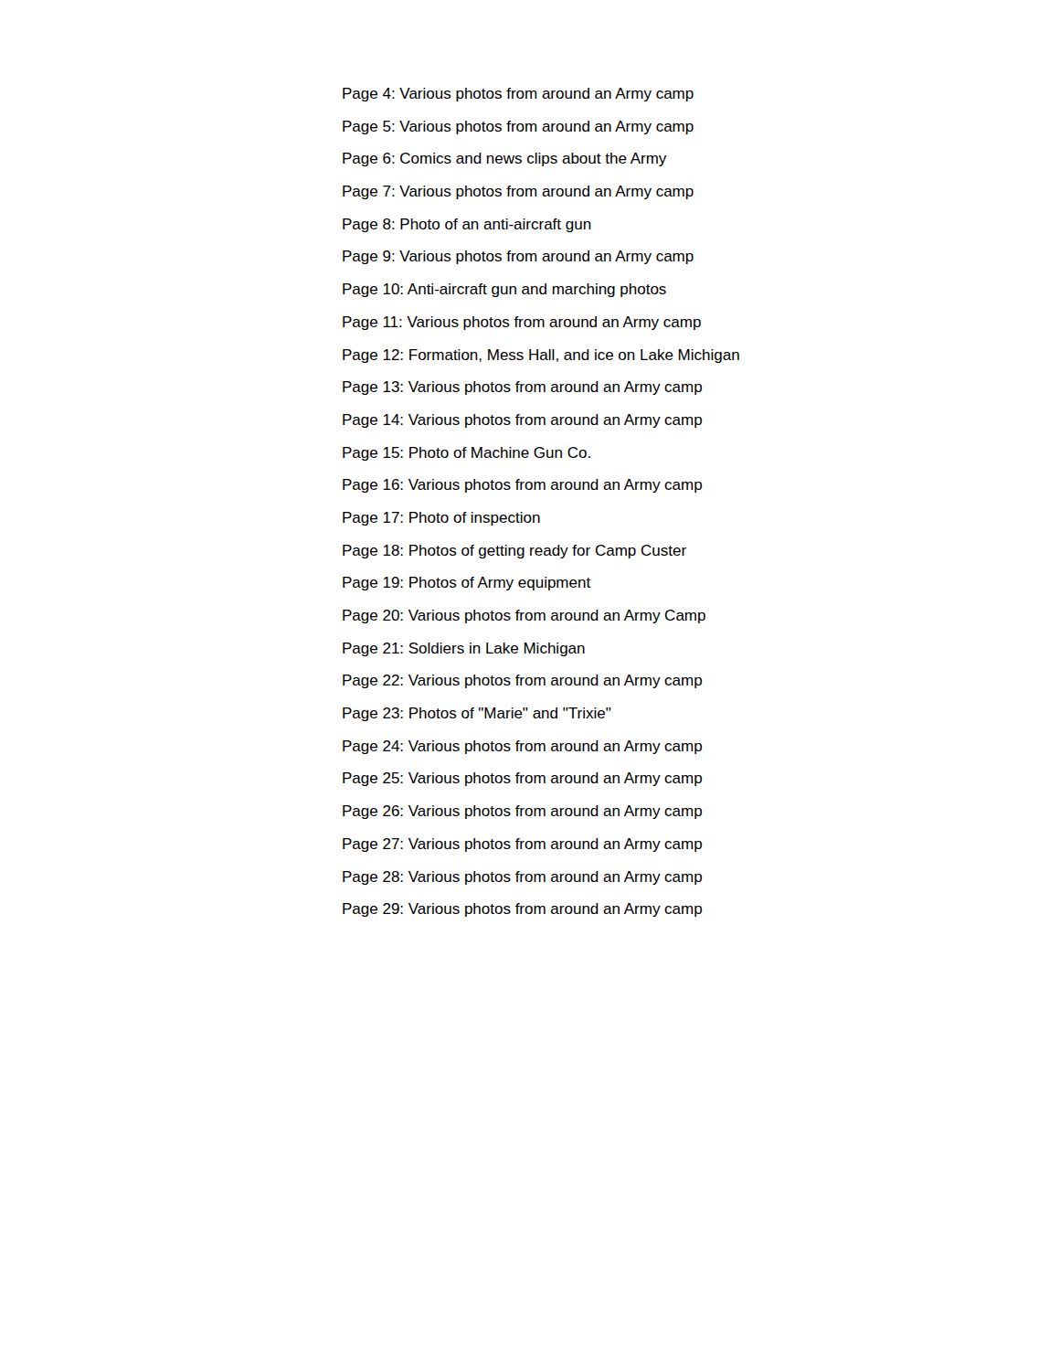Page 4: Various photos from around an Army camp
Page 5: Various photos from around an Army camp
Page 6: Comics and news clips about the Army
Page 7: Various photos from around an Army camp
Page 8: Photo of an anti-aircraft gun
Page 9: Various photos from around an Army camp
Page 10: Anti-aircraft gun and marching photos
Page 11: Various photos from around an Army camp
Page 12: Formation, Mess Hall, and ice on Lake Michigan
Page 13: Various photos from around an Army camp
Page 14: Various photos from around an Army camp
Page 15: Photo of Machine Gun Co.
Page 16: Various photos from around an Army camp
Page 17: Photo of inspection
Page 18: Photos of getting ready for Camp Custer
Page 19: Photos of Army equipment
Page 20: Various photos from around an Army Camp
Page 21: Soldiers in Lake Michigan
Page 22: Various photos from around an Army camp
Page 23: Photos of "Marie" and "Trixie"
Page 24: Various photos from around an Army camp
Page 25: Various photos from around an Army camp
Page 26: Various photos from around an Army camp
Page 27: Various photos from around an Army camp
Page 28: Various photos from around an Army camp
Page 29: Various photos from around an Army camp